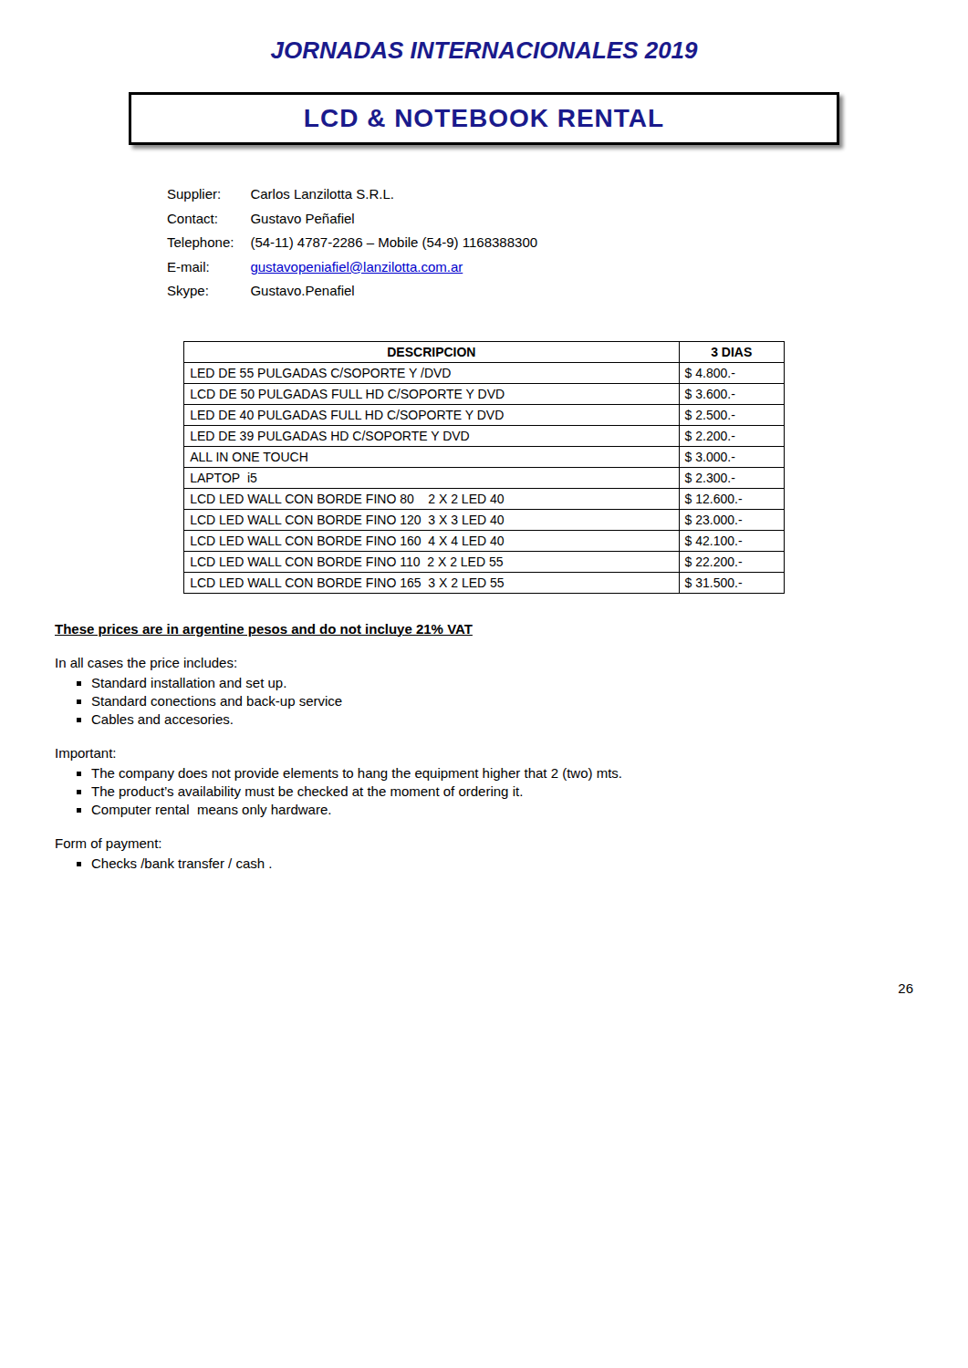JORNADAS INTERNACIONALES 2019
LCD & NOTEBOOK RENTAL
| Supplier: | Carlos Lanzilotta S.R.L. |
| Contact: | Gustavo Peñafiel |
| Telephone: | (54-11) 4787-2286 – Mobile (54-9) 1168388300 |
| E-mail: | gustavopeniafiel@lanzilotta.com.ar |
| Skype: | Gustavo.Penafiel |
| DESCRIPCION | 3 DIAS |
| --- | --- |
| LED DE 55 PULGADAS C/SOPORTE Y /DVD | $ 4.800.- |
| LCD DE 50 PULGADAS FULL HD C/SOPORTE Y DVD | $ 3.600.- |
| LED DE 40 PULGADAS FULL HD C/SOPORTE Y DVD | $ 2.500.- |
| LED DE 39 PULGADAS HD C/SOPORTE Y DVD | $ 2.200.- |
| ALL IN ONE TOUCH | $ 3.000.- |
| LAPTOP i5 | $ 2.300.- |
| LCD LED WALL CON BORDE FINO 80 2 X 2 LED 40 | $ 12.600.- |
| LCD LED WALL CON BORDE FINO 120 3 X 3 LED 40 | $ 23.000.- |
| LCD LED WALL CON BORDE FINO 160 4 X 4 LED 40 | $ 42.100.- |
| LCD LED WALL CON BORDE FINO 110 2 X 2 LED 55 | $ 22.200.- |
| LCD LED WALL CON BORDE FINO 165 3 X 2 LED 55 | $ 31.500.- |
These prices are in argentine pesos and do not incluye 21% VAT
In all cases the price includes:
Standard installation and set up.
Standard conections and back-up service
Cables and accesories.
Important:
The company does not provide elements to hang the equipment higher that 2 (two) mts.
The product’s availability must be checked at the moment of ordering it.
Computer rental means only hardware.
Form of payment:
Checks /bank transfer / cash .
26